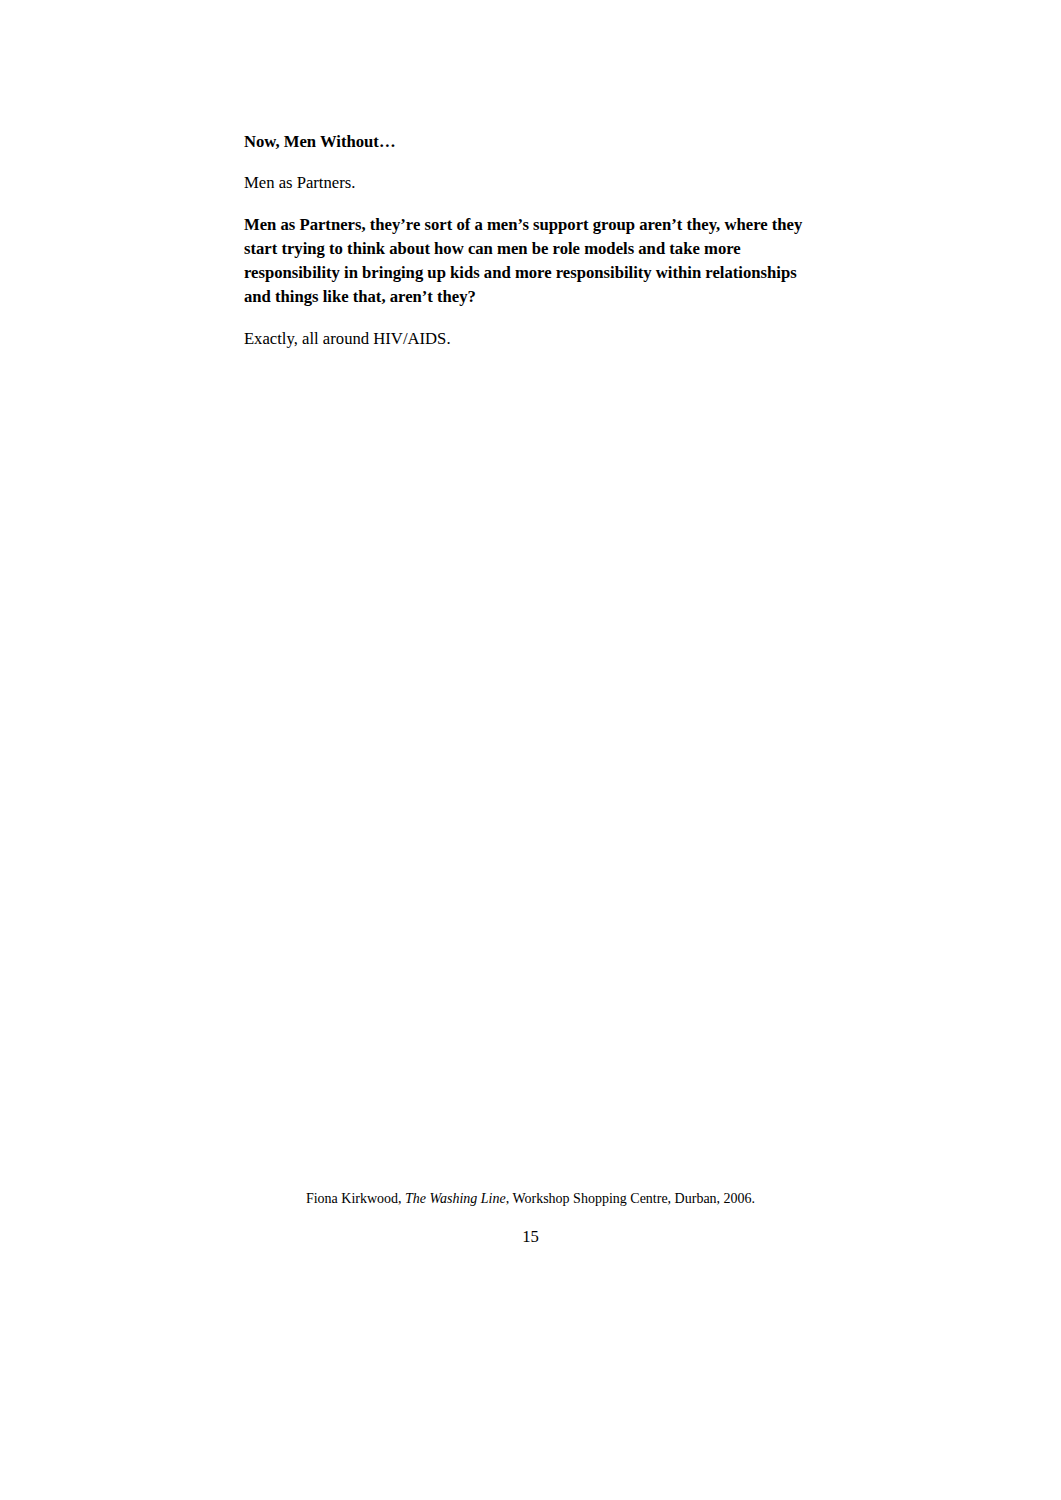Now, Men Without…
Men as Partners.
Men as Partners, they’re sort of a men’s support group aren’t they, where they start trying to think about how can men be role models and take more responsibility in bringing up kids and more responsibility within relationships and things like that, aren’t they?
Exactly, all around HIV/AIDS.
Fiona Kirkwood, The Washing Line, Workshop Shopping Centre, Durban, 2006.
15